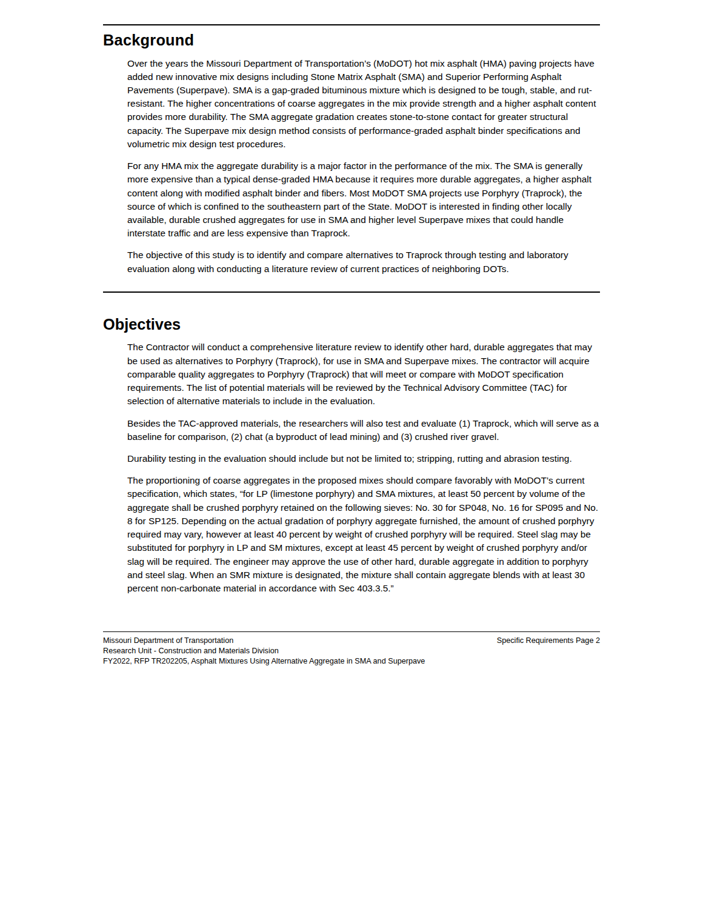Background
Over the years the Missouri Department of Transportation’s (MoDOT) hot mix asphalt (HMA) paving projects have added new innovative mix designs including Stone Matrix Asphalt (SMA) and Superior Performing Asphalt Pavements (Superpave). SMA is a gap-graded bituminous mixture which is designed to be tough, stable, and rut-resistant. The higher concentrations of coarse aggregates in the mix provide strength and a higher asphalt content provides more durability. The SMA aggregate gradation creates stone-to-stone contact for greater structural capacity. The Superpave mix design method consists of performance-graded asphalt binder specifications and volumetric mix design test procedures.
For any HMA mix the aggregate durability is a major factor in the performance of the mix. The SMA is generally more expensive than a typical dense-graded HMA because it requires more durable aggregates, a higher asphalt content along with modified asphalt binder and fibers. Most MoDOT SMA projects use Porphyry (Traprock), the source of which is confined to the southeastern part of the State. MoDOT is interested in finding other locally available, durable crushed aggregates for use in SMA and higher level Superpave mixes that could handle interstate traffic and are less expensive than Traprock.
The objective of this study is to identify and compare alternatives to Traprock through testing and laboratory evaluation along with conducting a literature review of current practices of neighboring DOTs.
Objectives
The Contractor will conduct a comprehensive literature review to identify other hard, durable aggregates that may be used as alternatives to Porphyry (Traprock), for use in SMA and Superpave mixes. The contractor will acquire comparable quality aggregates to Porphyry (Traprock) that will meet or compare with MoDOT specification requirements. The list of potential materials will be reviewed by the Technical Advisory Committee (TAC) for selection of alternative materials to include in the evaluation.
Besides the TAC-approved materials, the researchers will also test and evaluate (1) Traprock, which will serve as a baseline for comparison, (2) chat (a byproduct of lead mining) and (3) crushed river gravel.
Durability testing in the evaluation should include but not be limited to; stripping, rutting and abrasion testing.
The proportioning of coarse aggregates in the proposed mixes should compare favorably with MoDOT’s current specification, which states, “for LP (limestone porphyry) and SMA mixtures, at least 50 percent by volume of the aggregate shall be crushed porphyry retained on the following sieves: No. 30 for SP048, No. 16 for SP095 and No. 8 for SP125. Depending on the actual gradation of porphyry aggregate furnished, the amount of crushed porphyry required may vary, however at least 40 percent by weight of crushed porphyry will be required. Steel slag may be substituted for porphyry in LP and SM mixtures, except at least 45 percent by weight of crushed porphyry and/or slag will be required. The engineer may approve the use of other hard, durable aggregate in addition to porphyry and steel slag. When an SMR mixture is designated, the mixture shall contain aggregate blends with at least 30 percent non-carbonate material in accordance with Sec 403.3.5.”
Missouri Department of Transportation
Specific Requirements Page 2
Research Unit - Construction and Materials Division
FY2022, RFP TR202205, Asphalt Mixtures Using Alternative Aggregate in SMA and Superpave